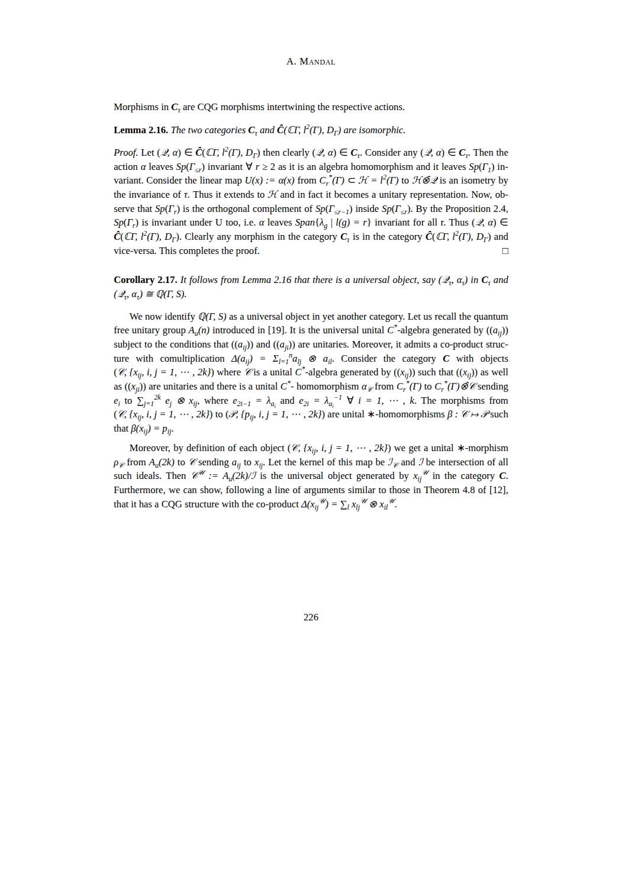A. Mandal
Morphisms in Cτ are CQG morphisms intertwining the respective actions.
Lemma 2.16. The two categories Cτ and Ĉ(ℂΓ, l2(Γ), DΓ) are isomorphic.
Proof. Let (𝒬, α) ∈ Ĉ(ℂΓ, l2(Γ), DΓ) then clearly (𝒬, α) ∈ Cτ. Consider any (𝒬, α) ∈ Cτ. Then the action α leaves Sp(Γ≤r) invariant ∀ r ≥ 2 as it is an algebra homomorphism and it leaves Sp(Γ1) invariant. Consider the linear map U(x) := α(x) from Cr*(Γ) ⊂ ℋ = l2(Γ) to ℋ⊗̄𝒬 is an isometry by the invariance of τ. Thus it extends to ℋ and in fact it becomes a unitary representation. Now, observe that Sp(Γr) is the orthogonal complement of Sp(Γ≤r−1) inside Sp(Γ≤r). By the Proposition 2.4, Sp(Γr) is invariant under U too, i.e. α leaves Span{λg | l(g) = r} invariant for all r. Thus (𝒬, α) ∈ Ĉ(ℂΓ, l2(Γ), DΓ). Clearly any morphism in the category Cτ is in the category Ĉ(ℂΓ, l2(Γ), DΓ) and vice-versa. This completes the proof. □
Corollary 2.17. It follows from Lemma 2.16 that there is a universal object, say (𝒬τ, ατ) in Cτ and (𝒬τ, ατ) ≅ ℚ(Γ, S).
We now identify ℚ(Γ, S) as a universal object in yet another category. Let us recall the quantum free unitary group Au(n) introduced in [19]. It is the universal unital C*-algebra generated by ((aij)) subject to the conditions that ((aij)) and ((aji)) are unitaries. Moreover, it admits a co-product structure with comultiplication Δ(aij) = Σl=1nalj ⊗ ail. Consider the category C with objects (𝒞, {xij, i, j = 1, ⋯ , 2k}) where 𝒞 is a unital C*-algebra generated by ((xij)) such that ((xij)) as well as ((xji)) are unitaries and there is a unital C*- homomorphism α𝒞 from Cr*(Γ) to Cr*(Γ)⊗̂𝒞 sending ei to ∑j=12k ej ⊗ xij, where e2i−1 = λai and e2i = λai−1 ∀ i = 1, ⋯ , k. The morphisms from (𝒞, {xij, i, j = 1, ⋯ , 2k}) to (𝒫, {pij, i, j = 1, ⋯ , 2k}) are unital ∗-homomorphisms β : 𝒞 ↦ 𝒫 such that β(xij) = pij.
Moreover, by definition of each object (𝒞, {xij, i, j = 1, ⋯ , 2k}) we get a unital ∗-morphism ρ𝒞 from Au(2k) to 𝒞 sending aij to xij. Let the kernel of this map be ℐ𝒞 and ℐ be intersection of all such ideals. Then 𝒞𝒰 := Au(2k)/ℐ is the universal object generated by xij𝒰 in the category C. Furthermore, we can show, following a line of arguments similar to those in Theorem 4.8 of [12], that it has a CQG structure with the co-product Δ(xij𝒰) = ∑l xlj𝒰 ⊗ xil𝒰.
226